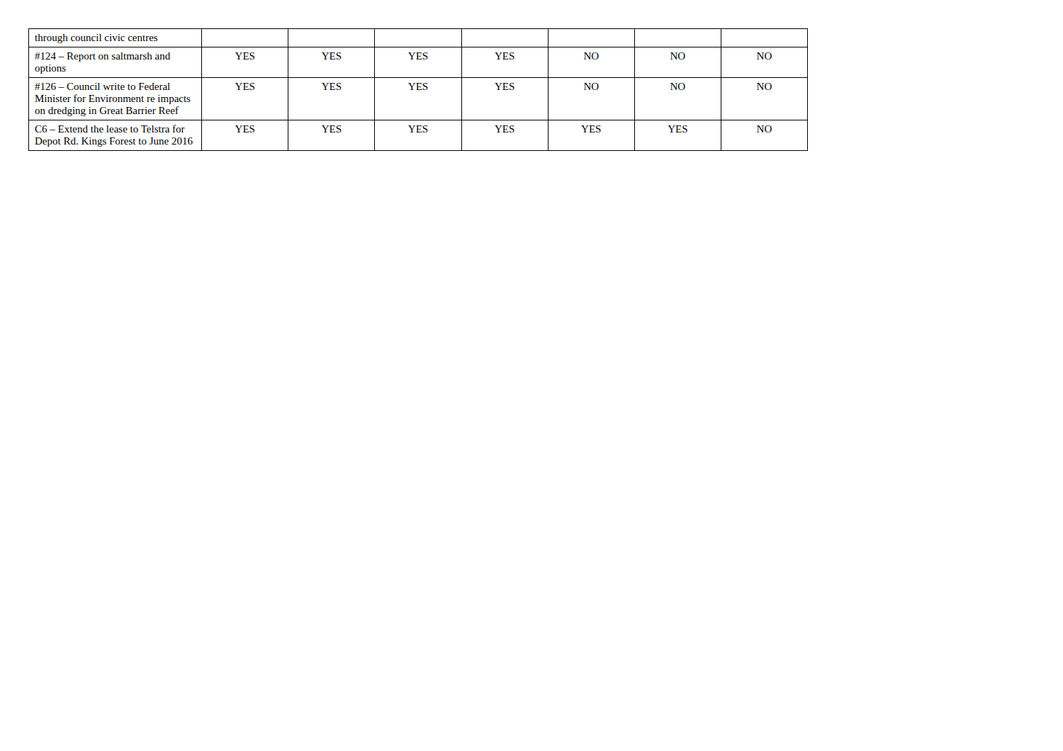| through council civic centres | | | | | | | |
| #124 – Report on saltmarsh and options | YES | YES | YES | YES | NO | NO | NO |
| #126 – Council write to Federal Minister for Environment re impacts on dredging in Great Barrier Reef | YES | YES | YES | YES | NO | NO | NO |
| C6 – Extend the lease to Telstra for Depot Rd. Kings Forest to June 2016 | YES | YES | YES | YES | YES | YES | NO |